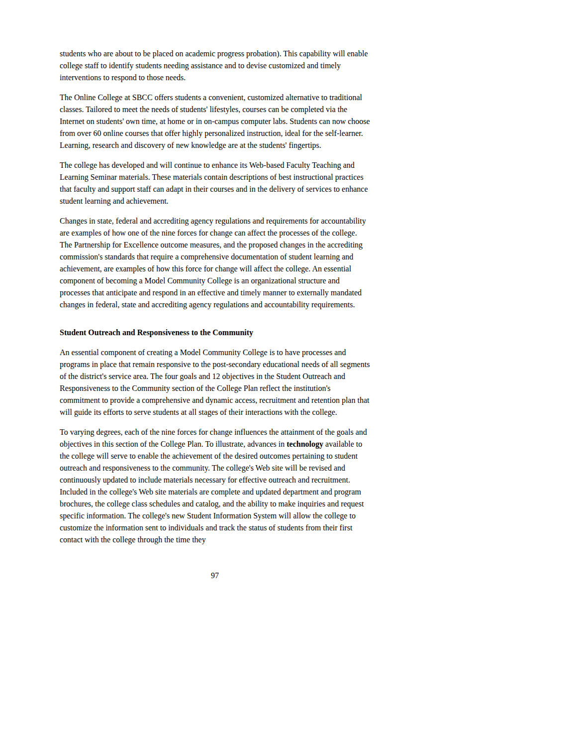students who are about to be placed on academic progress probation). This capability will enable college staff to identify students needing assistance and to devise customized and timely interventions to respond to those needs.
The Online College at SBCC offers students a convenient, customized alternative to traditional classes. Tailored to meet the needs of students' lifestyles, courses can be completed via the Internet on students' own time, at home or in on-campus computer labs. Students can now choose from over 60 online courses that offer highly personalized instruction, ideal for the self-learner. Learning, research and discovery of new knowledge are at the students' fingertips.
The college has developed and will continue to enhance its Web-based Faculty Teaching and Learning Seminar materials. These materials contain descriptions of best instructional practices that faculty and support staff can adapt in their courses and in the delivery of services to enhance student learning and achievement.
Changes in state, federal and accrediting agency regulations and requirements for accountability are examples of how one of the nine forces for change can affect the processes of the college. The Partnership for Excellence outcome measures, and the proposed changes in the accrediting commission's standards that require a comprehensive documentation of student learning and achievement, are examples of how this force for change will affect the college. An essential component of becoming a Model Community College is an organizational structure and processes that anticipate and respond in an effective and timely manner to externally mandated changes in federal, state and accrediting agency regulations and accountability requirements.
Student Outreach and Responsiveness to the Community
An essential component of creating a Model Community College is to have processes and programs in place that remain responsive to the post-secondary educational needs of all segments of the district's service area. The four goals and 12 objectives in the Student Outreach and Responsiveness to the Community section of the College Plan reflect the institution's commitment to provide a comprehensive and dynamic access, recruitment and retention plan that will guide its efforts to serve students at all stages of their interactions with the college.
To varying degrees, each of the nine forces for change influences the attainment of the goals and objectives in this section of the College Plan. To illustrate, advances in technology available to the college will serve to enable the achievement of the desired outcomes pertaining to student outreach and responsiveness to the community. The college's Web site will be revised and continuously updated to include materials necessary for effective outreach and recruitment. Included in the college's Web site materials are complete and updated department and program brochures, the college class schedules and catalog, and the ability to make inquiries and request specific information. The college's new Student Information System will allow the college to customize the information sent to individuals and track the status of students from their first contact with the college through the time they
97